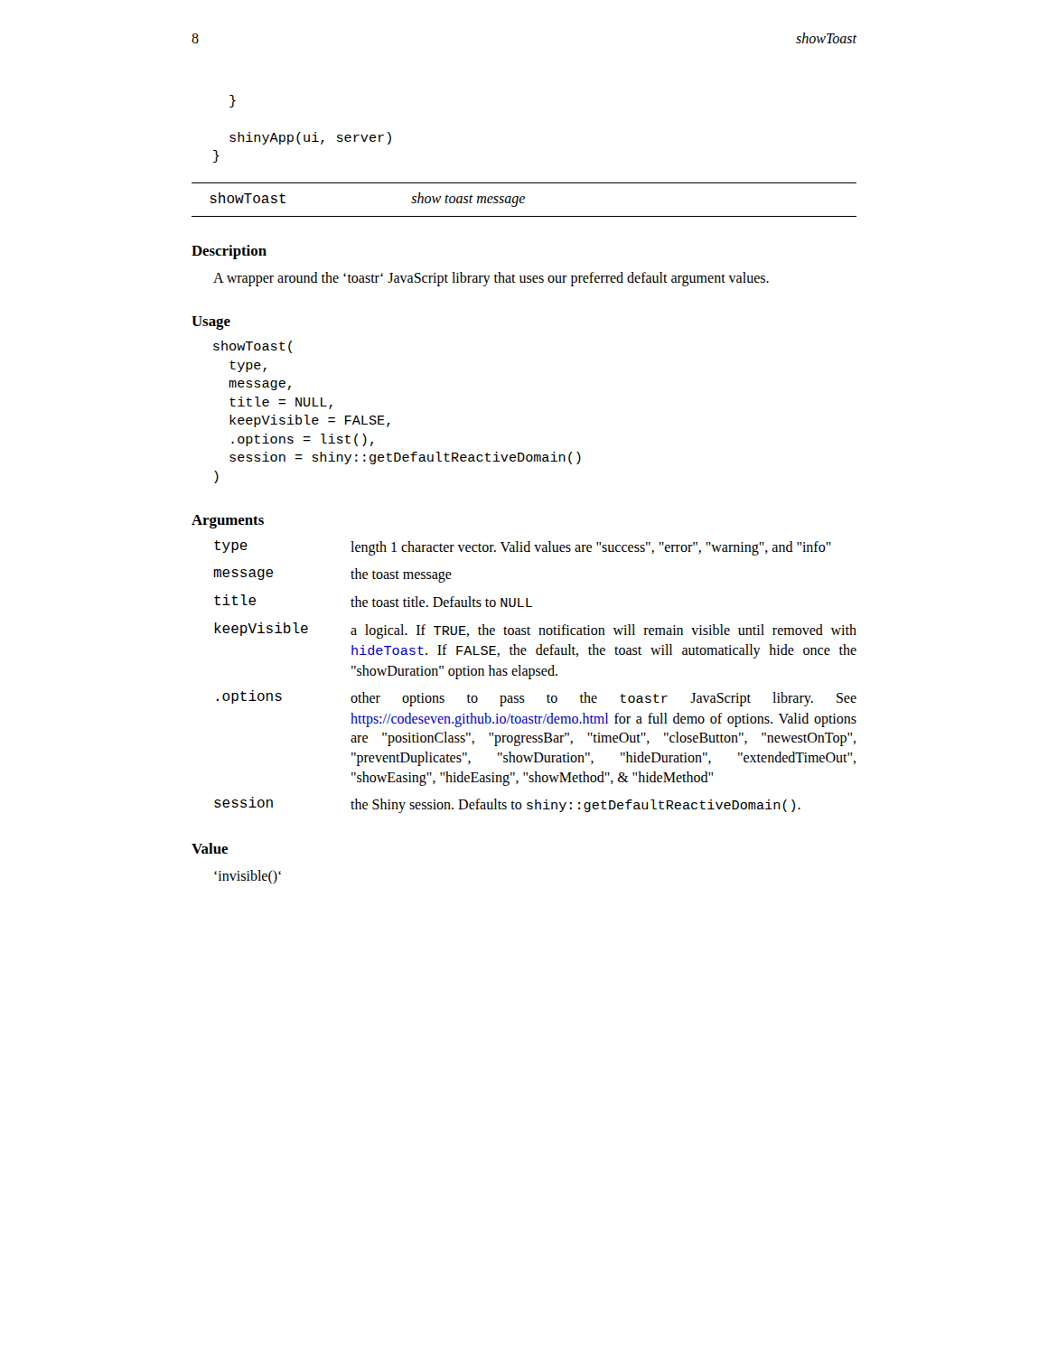8 showToast
  }

  shinyApp(ui, server)
}
showToast show toast message
Description
A wrapper around the ‘toastr‘ JavaScript library that uses our preferred default argument values.
Usage
showToast(
  type,
  message,
  title = NULL,
  keepVisible = FALSE,
  .options = list(),
  session = shiny::getDefaultReactiveDomain()
)
Arguments
type
length 1 character vector. Valid values are "success", "error", "warning", and "info"
message
the toast message
title
the toast title. Defaults to NULL
keepVisible
a logical. If TRUE, the toast notification will remain visible until removed with hideToast. If FALSE, the default, the toast will automatically hide once the "showDuration" option has elapsed.
.options
other options to pass to the toastr JavaScript library. See https://codeseven.github.io/toastr/demo.html for a full demo of options. Valid options are "positionClass", "progressBar", "timeOut", "closeButton", "newestOnTop", "preventDuplicates", "showDuration", "hideDuration", "extendedTimeOut", "showEasing", "hideEasing", "showMethod", & "hideMethod"
session
the Shiny session. Defaults to shiny::getDefaultReactiveDomain().
Value
‘invisible()‘